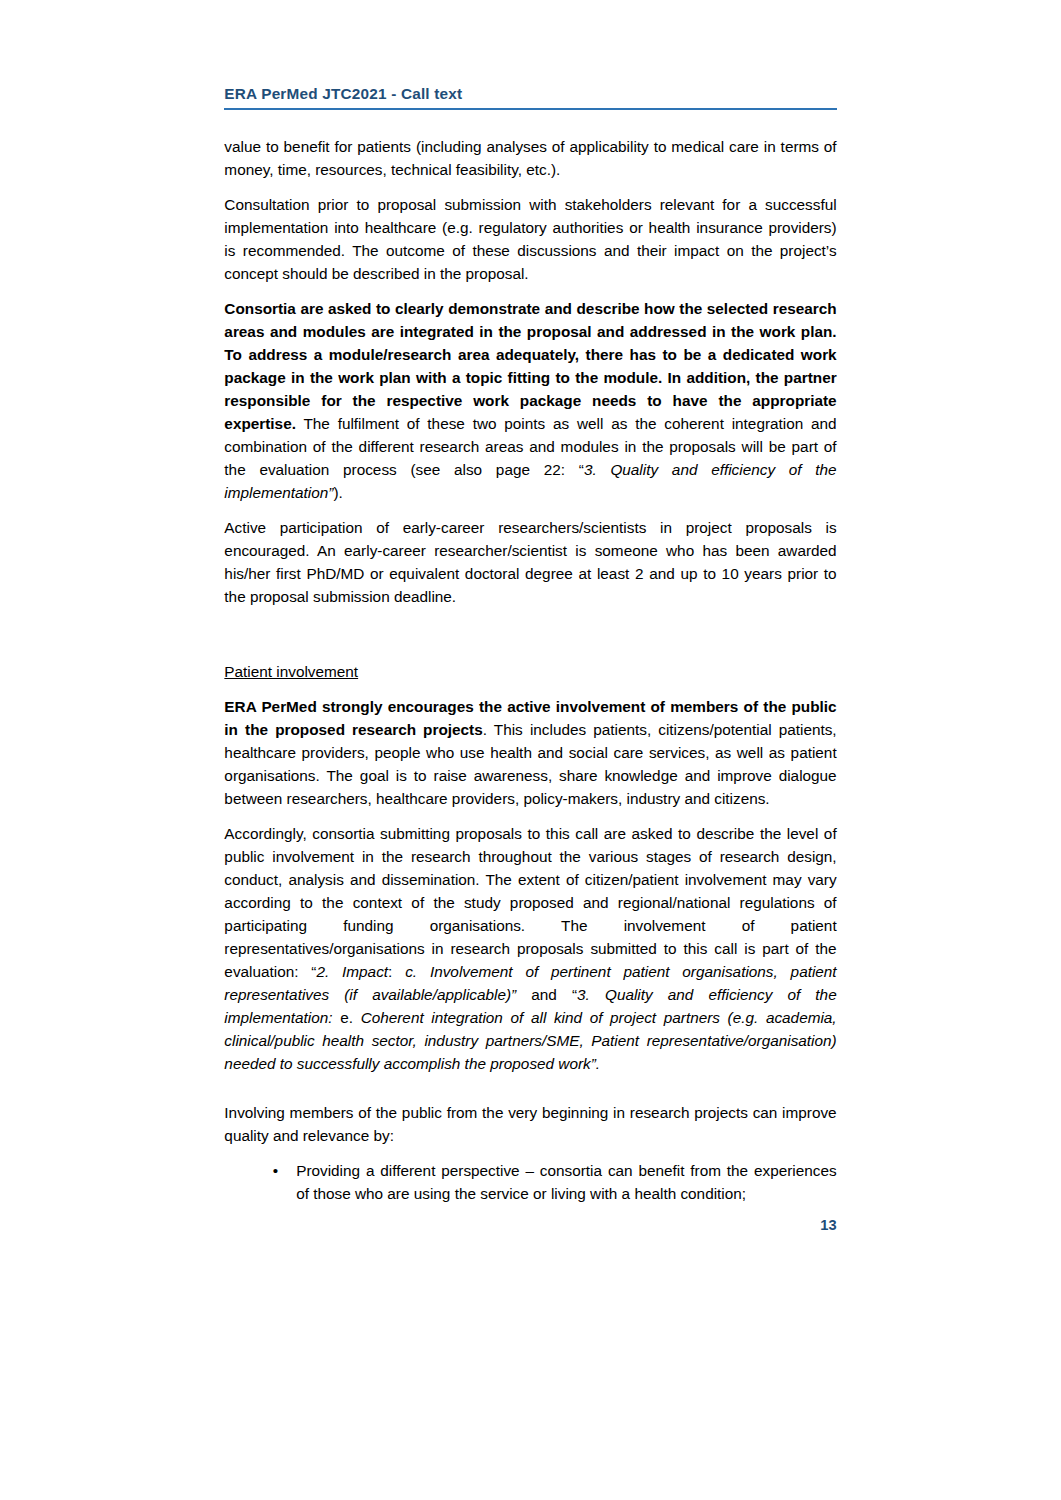ERA PerMed JTC2021 - Call text
value to benefit for patients (including analyses of applicability to medical care in terms of money, time, resources, technical feasibility, etc.).
Consultation prior to proposal submission with stakeholders relevant for a successful implementation into healthcare (e.g. regulatory authorities or health insurance providers) is recommended. The outcome of these discussions and their impact on the project’s concept should be described in the proposal.
Consortia are asked to clearly demonstrate and describe how the selected research areas and modules are integrated in the proposal and addressed in the work plan. To address a module/research area adequately, there has to be a dedicated work package in the work plan with a topic fitting to the module. In addition, the partner responsible for the respective work package needs to have the appropriate expertise. The fulfilment of these two points as well as the coherent integration and combination of the different research areas and modules in the proposals will be part of the evaluation process (see also page 22: “3. Quality and efficiency of the implementation”).
Active participation of early-career researchers/scientists in project proposals is encouraged. An early-career researcher/scientist is someone who has been awarded his/her first PhD/MD or equivalent doctoral degree at least 2 and up to 10 years prior to the proposal submission deadline.
Patient involvement
ERA PerMed strongly encourages the active involvement of members of the public in the proposed research projects. This includes patients, citizens/potential patients, healthcare providers, people who use health and social care services, as well as patient organisations. The goal is to raise awareness, share knowledge and improve dialogue between researchers, healthcare providers, policy-makers, industry and citizens.
Accordingly, consortia submitting proposals to this call are asked to describe the level of public involvement in the research throughout the various stages of research design, conduct, analysis and dissemination. The extent of citizen/patient involvement may vary according to the context of the study proposed and regional/national regulations of participating funding organisations. The involvement of patient representatives/organisations in research proposals submitted to this call is part of the evaluation: “2. Impact: c. Involvement of pertinent patient organisations, patient representatives (if available/applicable)” and “3. Quality and efficiency of the implementation: e. Coherent integration of all kind of project partners (e.g. academia, clinical/public health sector, industry partners/SME, Patient representative/organisation) needed to successfully accomplish the proposed work”.
Involving members of the public from the very beginning in research projects can improve quality and relevance by:
Providing a different perspective – consortia can benefit from the experiences of those who are using the service or living with a health condition;
13